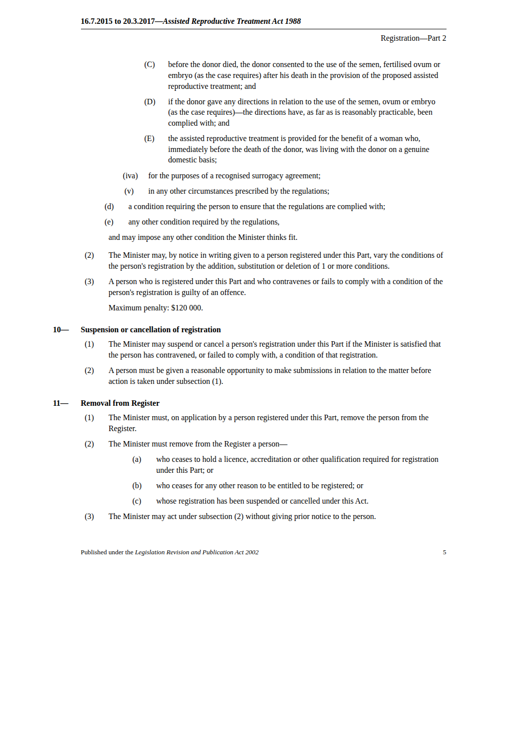16.7.2015 to 20.3.2017—Assisted Reproductive Treatment Act 1988
Registration—Part 2
(C) before the donor died, the donor consented to the use of the semen, fertilised ovum or embryo (as the case requires) after his death in the provision of the proposed assisted reproductive treatment; and
(D) if the donor gave any directions in relation to the use of the semen, ovum or embryo (as the case requires)—the directions have, as far as is reasonably practicable, been complied with; and
(E) the assisted reproductive treatment is provided for the benefit of a woman who, immediately before the death of the donor, was living with the donor on a genuine domestic basis;
(iva) for the purposes of a recognised surrogacy agreement;
(v) in any other circumstances prescribed by the regulations;
(d) a condition requiring the person to ensure that the regulations are complied with;
(e) any other condition required by the regulations,
and may impose any other condition the Minister thinks fit.
(2) The Minister may, by notice in writing given to a person registered under this Part, vary the conditions of the person's registration by the addition, substitution or deletion of 1 or more conditions.
(3) A person who is registered under this Part and who contravenes or fails to comply with a condition of the person's registration is guilty of an offence.
Maximum penalty: $120 000.
10—Suspension or cancellation of registration
(1) The Minister may suspend or cancel a person's registration under this Part if the Minister is satisfied that the person has contravened, or failed to comply with, a condition of that registration.
(2) A person must be given a reasonable opportunity to make submissions in relation to the matter before action is taken under subsection (1).
11—Removal from Register
(1) The Minister must, on application by a person registered under this Part, remove the person from the Register.
(2) The Minister must remove from the Register a person—
(a) who ceases to hold a licence, accreditation or other qualification required for registration under this Part; or
(b) who ceases for any other reason to be entitled to be registered; or
(c) whose registration has been suspended or cancelled under this Act.
(3) The Minister may act under subsection (2) without giving prior notice to the person.
Published under the Legislation Revision and Publication Act 2002
5